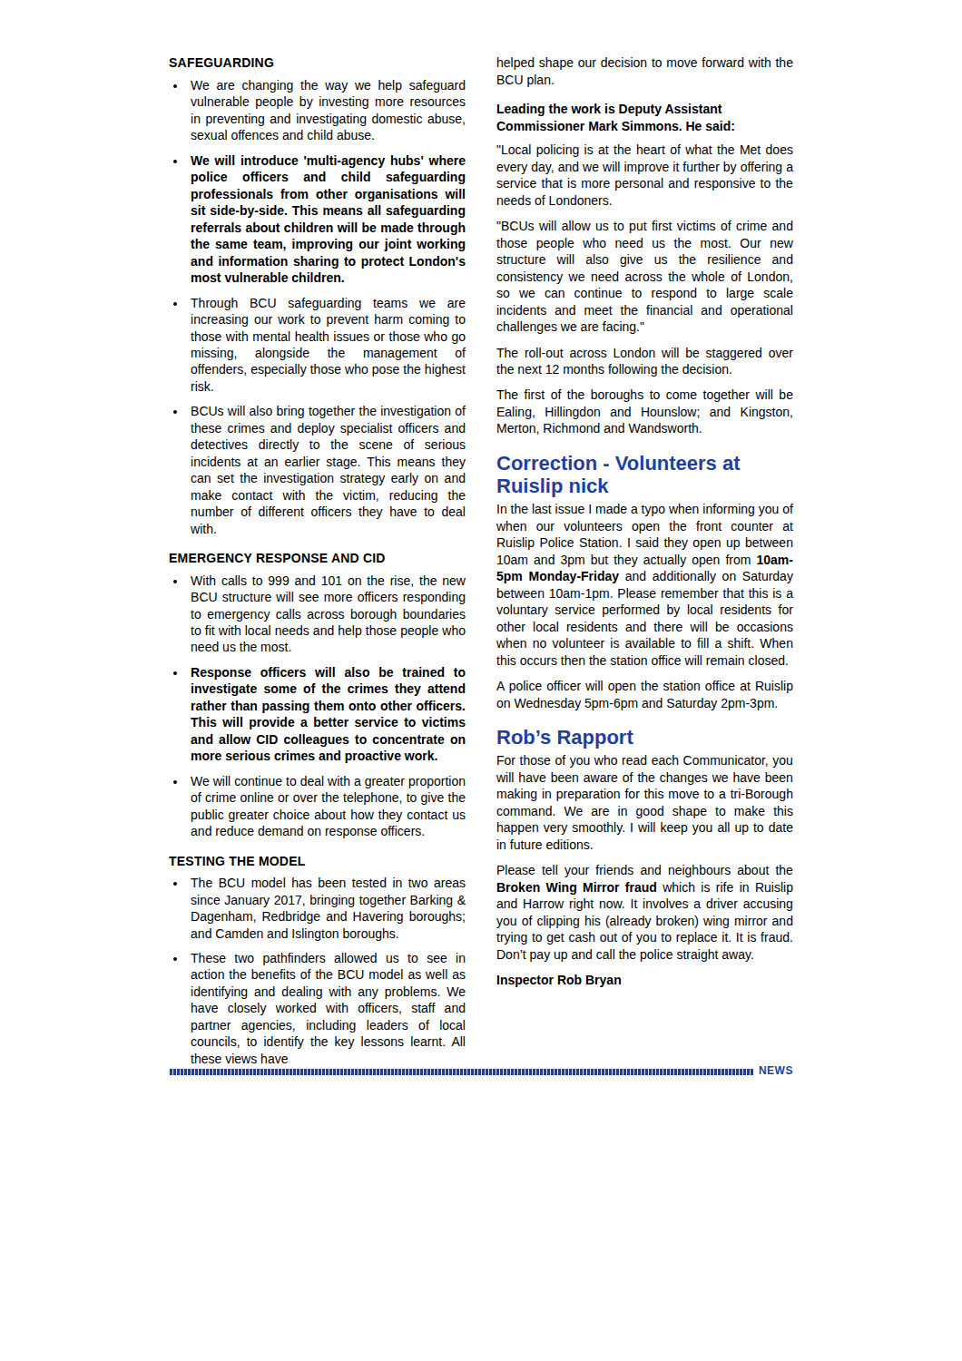SAFEGUARDING
We are changing the way we help safeguard vulnerable people by investing more resources in preventing and investigating domestic abuse, sexual offences and child abuse.
We will introduce 'multi-agency hubs' where police officers and child safeguarding professionals from other organisations will sit side-by-side. This means all safeguarding referrals about children will be made through the same team, improving our joint working and information sharing to protect London's most vulnerable children.
Through BCU safeguarding teams we are increasing our work to prevent harm coming to those with mental health issues or those who go missing, alongside the management of offenders, especially those who pose the highest risk.
BCUs will also bring together the investigation of these crimes and deploy specialist officers and detectives directly to the scene of serious incidents at an earlier stage. This means they can set the investigation strategy early on and make contact with the victim, reducing the number of different officers they have to deal with.
EMERGENCY RESPONSE AND CID
With calls to 999 and 101 on the rise, the new BCU structure will see more officers responding to emergency calls across borough boundaries to fit with local needs and help those people who need us the most.
Response officers will also be trained to investigate some of the crimes they attend rather than passing them onto other officers. This will provide a better service to victims and allow CID colleagues to concentrate on more serious crimes and proactive work.
We will continue to deal with a greater proportion of crime online or over the telephone, to give the public greater choice about how they contact us and reduce demand on response officers.
TESTING THE MODEL
The BCU model has been tested in two areas since January 2017, bringing together Barking & Dagenham, Redbridge and Havering boroughs; and Camden and Islington boroughs.
These two pathfinders allowed us to see in action the benefits of the BCU model as well as identifying and dealing with any problems. We have closely worked with officers, staff and partner agencies, including leaders of local councils, to identify the key lessons learnt. All these views have
helped shape our decision to move forward with the BCU plan.
Leading the work is Deputy Assistant Commissioner Mark Simmons. He said:
"Local policing is at the heart of what the Met does every day, and we will improve it further by offering a service that is more personal and responsive to the needs of Londoners.
"BCUs will allow us to put first victims of crime and those people who need us the most. Our new structure will also give us the resilience and consistency we need across the whole of London, so we can continue to respond to large scale incidents and meet the financial and operational challenges we are facing."
The roll-out across London will be staggered over the next 12 months following the decision.
The first of the boroughs to come together will be Ealing, Hillingdon and Hounslow; and Kingston, Merton, Richmond and Wandsworth.
Correction - Volunteers at Ruislip nick
In the last issue I made a typo when informing you of when our volunteers open the front counter at Ruislip Police Station. I said they open up between 10am and 3pm but they actually open from 10am-5pm Monday-Friday and additionally on Saturday between 10am-1pm. Please remember that this is a voluntary service performed by local residents for other local residents and there will be occasions when no volunteer is available to fill a shift. When this occurs then the station office will remain closed.
A police officer will open the station office at Ruislip on Wednesday 5pm-6pm and Saturday 2pm-3pm.
Rob’s Rapport
For those of you who read each Communicator, you will have been aware of the changes we have been making in preparation for this move to a tri-Borough command. We are in good shape to make this happen very smoothly. I will keep you all up to date in future editions.
Please tell your friends and neighbours about the Broken Wing Mirror fraud which is rife in Ruislip and Harrow right now. It involves a driver accusing you of clipping his (already broken) wing mirror and trying to get cash out of you to replace it. It is fraud. Don’t pay up and call the police straight away.
Inspector Rob Bryan
NEWS